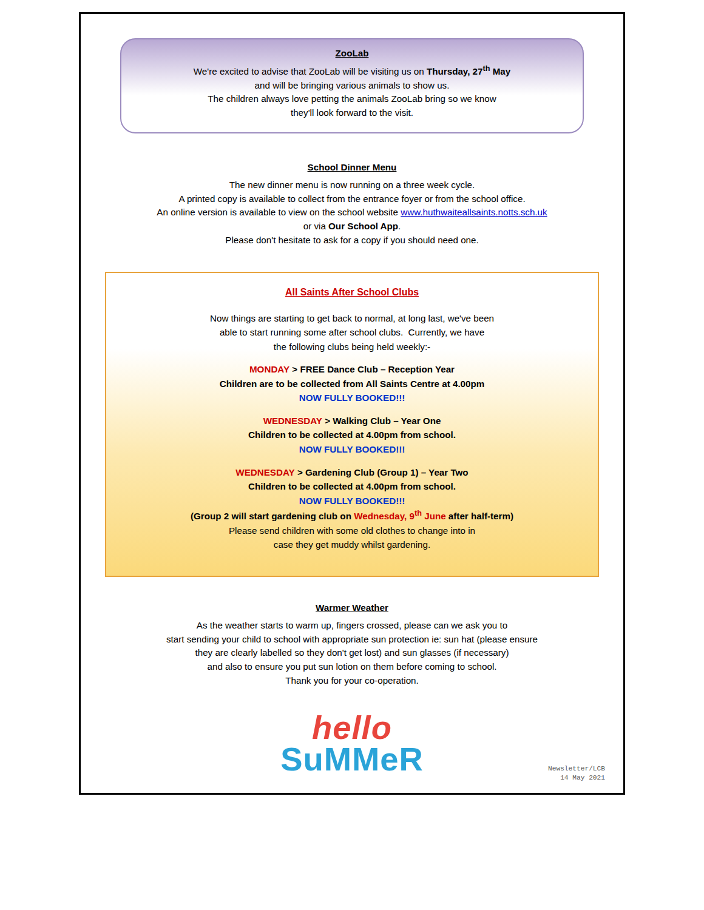ZooLab
We're excited to advise that ZooLab will be visiting us on Thursday, 27th May
and will be bringing various animals to show us.
The children always love petting the animals ZooLab bring so we know
they'll look forward to the visit.
School Dinner Menu
The new dinner menu is now running on a three week cycle.
A printed copy is available to collect from the entrance foyer or from the school office.
An online version is available to view on the school website www.huthwaiteallsaints.notts.sch.uk
or via Our School App.
Please don't hesitate to ask for a copy if you should need one.
All Saints After School Clubs
Now things are starting to get back to normal, at long last, we've been
able to start running some after school clubs. Currently, we have
the following clubs being held weekly:-
MONDAY > FREE Dance Club – Reception Year
Children are to be collected from All Saints Centre at 4.00pm
NOW FULLY BOOKED!!!
WEDNESDAY > Walking Club – Year One
Children to be collected at 4.00pm from school.
NOW FULLY BOOKED!!!
WEDNESDAY > Gardening Club (Group 1) – Year Two
Children to be collected at 4.00pm from school.
NOW FULLY BOOKED!!!
(Group 2 will start gardening club on Wednesday, 9th June after half-term)
Please send children with some old clothes to change into in
case they get muddy whilst gardening.
Warmer Weather
As the weather starts to warm up, fingers crossed, please can we ask you to
start sending your child to school with appropriate sun protection ie: sun hat (please ensure
they are clearly labelled so they don't get lost) and sun glasses (if necessary)
and also to ensure you put sun lotion on them before coming to school.
Thank you for your co-operation.
hello
SuMMeR
Newsletter/LCB
14 May 2021